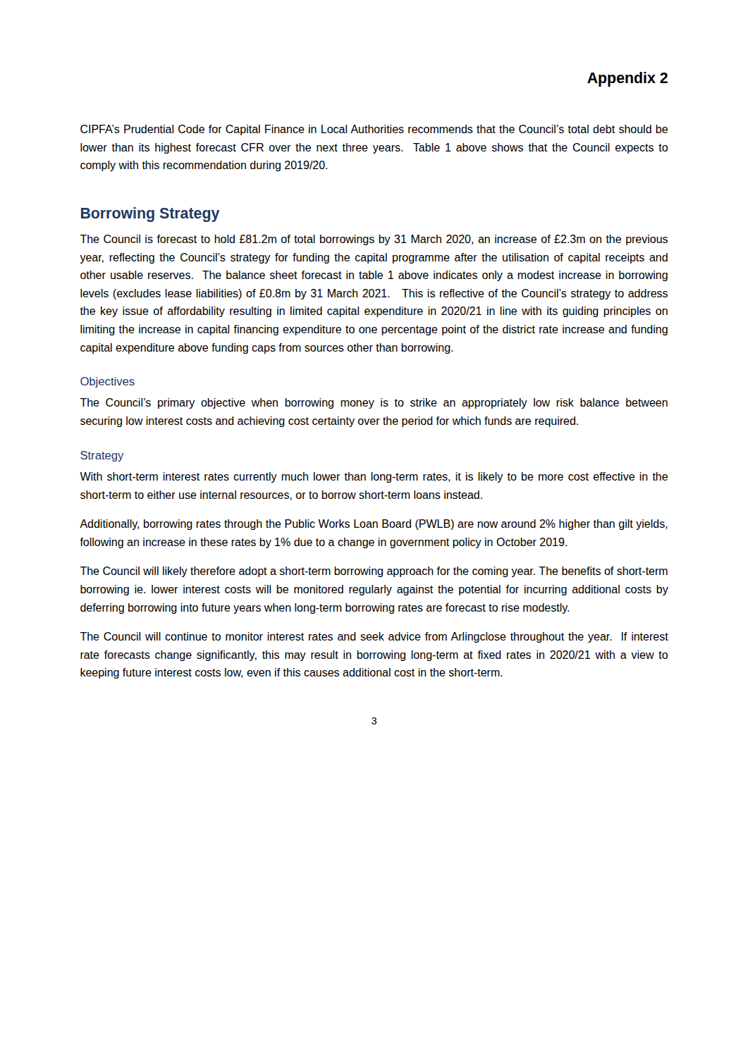Appendix 2
CIPFA’s Prudential Code for Capital Finance in Local Authorities recommends that the Council’s total debt should be lower than its highest forecast CFR over the next three years. Table 1 above shows that the Council expects to comply with this recommendation during 2019/20.
Borrowing Strategy
The Council is forecast to hold £81.2m of total borrowings by 31 March 2020, an increase of £2.3m on the previous year, reflecting the Council’s strategy for funding the capital programme after the utilisation of capital receipts and other usable reserves. The balance sheet forecast in table 1 above indicates only a modest increase in borrowing levels (excludes lease liabilities) of £0.8m by 31 March 2021. This is reflective of the Council’s strategy to address the key issue of affordability resulting in limited capital expenditure in 2020/21 in line with its guiding principles on limiting the increase in capital financing expenditure to one percentage point of the district rate increase and funding capital expenditure above funding caps from sources other than borrowing.
Objectives
The Council’s primary objective when borrowing money is to strike an appropriately low risk balance between securing low interest costs and achieving cost certainty over the period for which funds are required.
Strategy
With short-term interest rates currently much lower than long-term rates, it is likely to be more cost effective in the short-term to either use internal resources, or to borrow short-term loans instead.
Additionally, borrowing rates through the Public Works Loan Board (PWLB) are now around 2% higher than gilt yields, following an increase in these rates by 1% due to a change in government policy in October 2019.
The Council will likely therefore adopt a short-term borrowing approach for the coming year. The benefits of short-term borrowing ie. lower interest costs will be monitored regularly against the potential for incurring additional costs by deferring borrowing into future years when long-term borrowing rates are forecast to rise modestly.
The Council will continue to monitor interest rates and seek advice from Arlingclose throughout the year. If interest rate forecasts change significantly, this may result in borrowing long-term at fixed rates in 2020/21 with a view to keeping future interest costs low, even if this causes additional cost in the short-term.
3